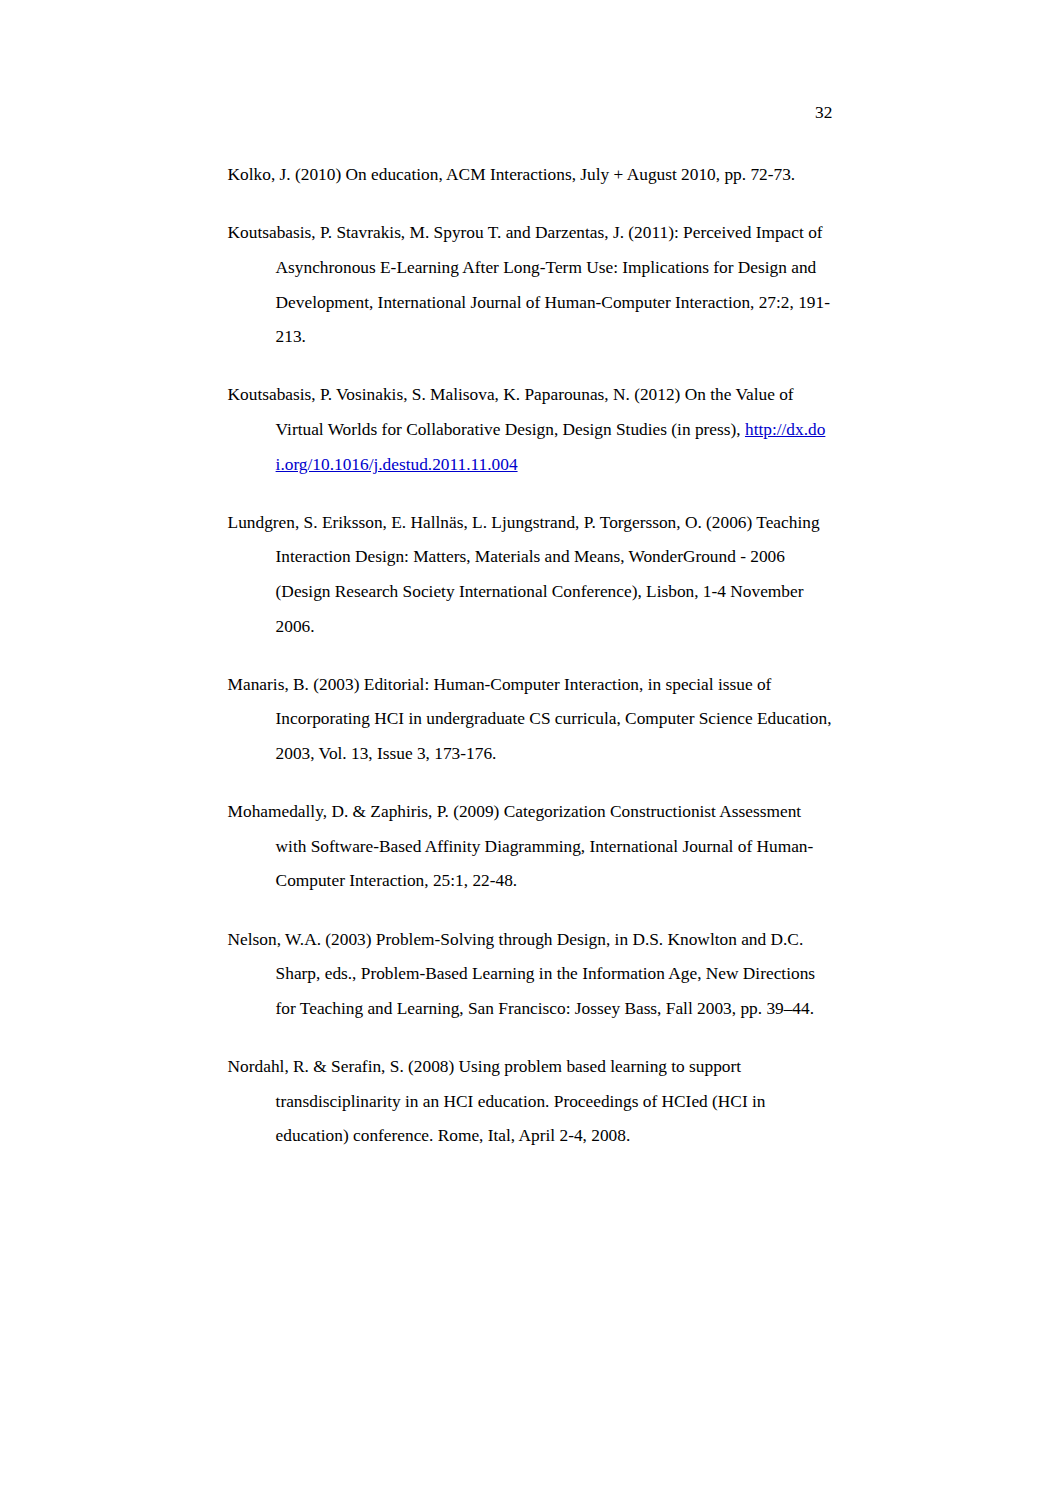32
Kolko, J. (2010) On education, ACM Interactions, July + August 2010, pp. 72-73.
Koutsabasis, P. Stavrakis, M. Spyrou T. and Darzentas, J. (2011): Perceived Impact of Asynchronous E-Learning After Long-Term Use: Implications for Design and Development, International Journal of Human-Computer Interaction, 27:2, 191-213.
Koutsabasis, P. Vosinakis, S. Malisova, K. Paparounas, N. (2012) On the Value of Virtual Worlds for Collaborative Design, Design Studies (in press), http://dx.doi.org/10.1016/j.destud.2011.11.004
Lundgren, S. Eriksson, E. Hallnäs, L. Ljungstrand, P. Torgersson, O. (2006) Teaching Interaction Design: Matters, Materials and Means, WonderGround - 2006 (Design Research Society International Conference), Lisbon, 1-4 November 2006.
Manaris, B. (2003) Editorial: Human-Computer Interaction, in special issue of Incorporating HCI in undergraduate CS curricula, Computer Science Education, 2003, Vol. 13, Issue 3, 173-176.
Mohamedally, D. & Zaphiris, P. (2009) Categorization Constructionist Assessment with Software-Based Affinity Diagramming, International Journal of Human-Computer Interaction, 25:1, 22-48.
Nelson, W.A. (2003) Problem-Solving through Design, in D.S. Knowlton and D.C. Sharp, eds., Problem-Based Learning in the Information Age, New Directions for Teaching and Learning, San Francisco: Jossey Bass, Fall 2003, pp. 39–44.
Nordahl, R. & Serafin, S. (2008) Using problem based learning to support transdisciplinarity in an HCI education. Proceedings of HCIed (HCI in education) conference. Rome, Ital, April 2-4, 2008.